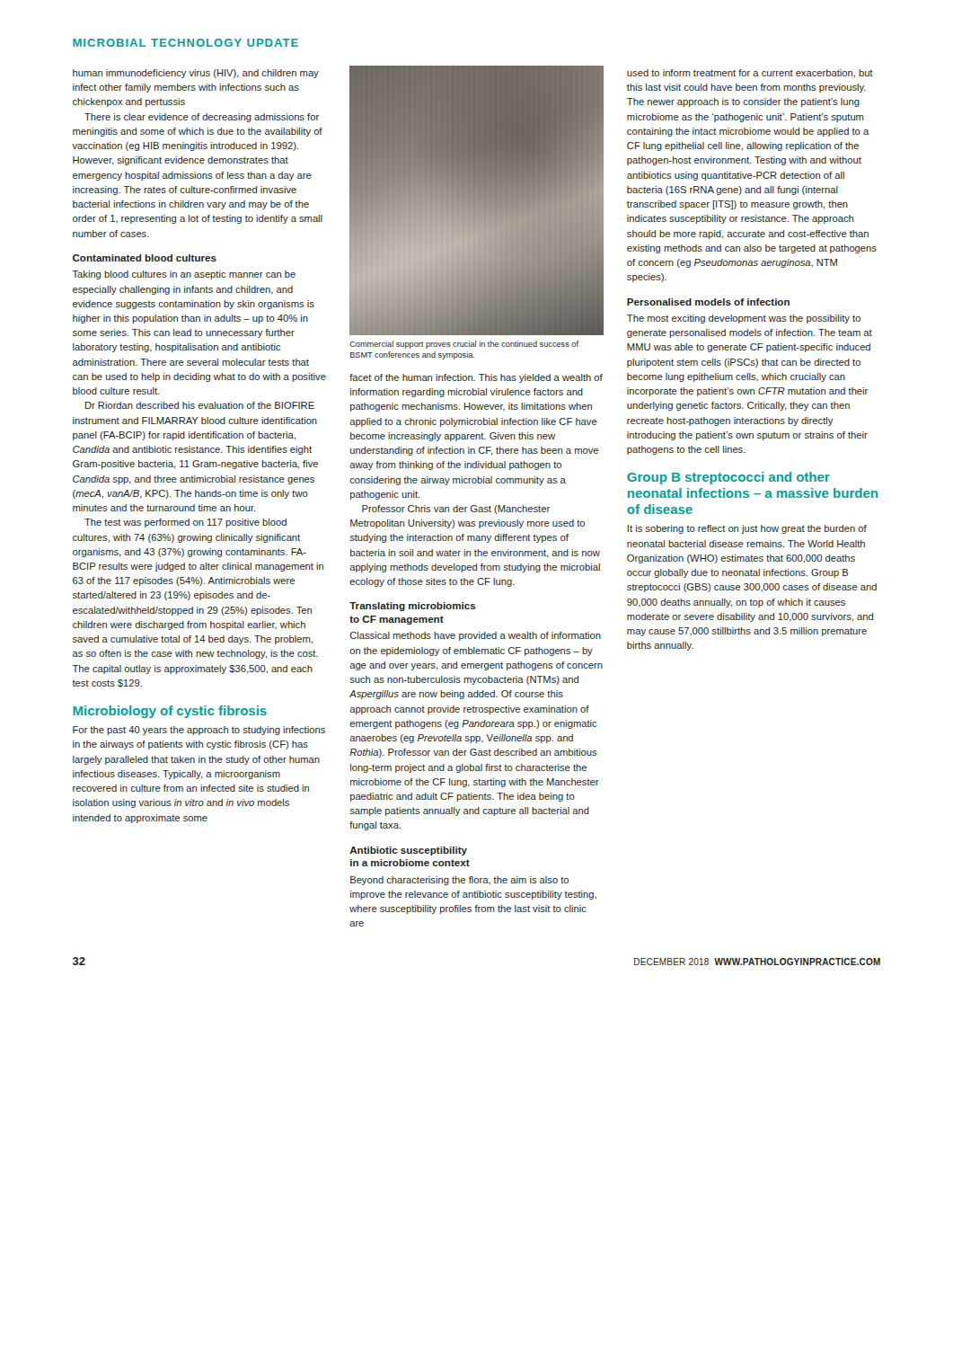Microbial Technology Update
human immunodeficiency virus (HIV), and children may infect other family members with infections such as chickenpox and pertussis
There is clear evidence of decreasing admissions for meningitis and some of which is due to the availability of vaccination (eg HIB meningitis introduced in 1992). However, significant evidence demonstrates that emergency hospital admissions of less than a day are increasing. The rates of culture-confirmed invasive bacterial infections in children vary and may be of the order of 1, representing a lot of testing to identify a small number of cases.
Contaminated blood cultures
Taking blood cultures in an aseptic manner can be especially challenging in infants and children, and evidence suggests contamination by skin organisms is higher in this population than in adults – up to 40% in some series. This can lead to unnecessary further laboratory testing, hospitalisation and antibiotic administration. There are several molecular tests that can be used to help in deciding what to do with a positive blood culture result.
Dr Riordan described his evaluation of the BIOFIRE instrument and FILMARRAY blood culture identification panel (FA-BCIP) for rapid identification of bacteria, Candida and antibiotic resistance. This identifies eight Gram-positive bacteria, 11 Gram-negative bacteria, five Candida spp, and three antimicrobial resistance genes (mecA, vanA/B, KPC). The hands-on time is only two minutes and the turnaround time an hour.
The test was performed on 117 positive blood cultures, with 74 (63%) growing clinically significant organisms, and 43 (37%) growing contaminants. FA-BCIP results were judged to alter clinical management in 63 of the 117 episodes (54%). Antimicrobials were started/altered in 23 (19%) episodes and de-escalated/withheld/stopped in 29 (25%) episodes. Ten children were discharged from hospital earlier, which saved a cumulative total of 14 bed days. The problem, as so often is the case with new technology, is the cost. The capital outlay is approximately $36,500, and each test costs $129.
Microbiology of cystic fibrosis
For the past 40 years the approach to studying infections in the airways of patients with cystic fibrosis (CF) has largely paralleled that taken in the study of other human infectious diseases. Typically, a microorganism recovered in culture from an infected site is studied in isolation using various in vitro and in vivo models intended to approximate some
Commercial support proves crucial in the continued success of BSMT conferences and symposia.
facet of the human infection. This has yielded a wealth of information regarding microbial virulence factors and pathogenic mechanisms. However, its limitations when applied to a chronic polymicrobial infection like CF have become increasingly apparent. Given this new understanding of infection in CF, there has been a move away from thinking of the individual pathogen to considering the airway microbial community as a pathogenic unit.
Professor Chris van der Gast (Manchester Metropolitan University) was previously more used to studying the interaction of many different types of bacteria in soil and water in the environment, and is now applying methods developed from studying the microbial ecology of those sites to the CF lung.
Translating microbiomics
to CF management
Classical methods have provided a wealth of information on the epidemiology of emblematic CF pathogens – by age and over years, and emergent pathogens of concern such as non-tuberculosis mycobacteria (NTMs) and Aspergillus are now being added. Of course this approach cannot provide retrospective examination of emergent pathogens (eg Pandoreara spp.) or enigmatic anaerobes (eg Prevotella spp, Veillonella spp. and Rothia). Professor van der Gast described an ambitious long-term project and a global first to characterise the microbiome of the CF lung, starting with the Manchester paediatric and adult CF patients. The idea being to sample patients annually and capture all bacterial and fungal taxa.
Antibiotic susceptibility
in a microbiome context
Beyond characterising the flora, the aim is also to improve the relevance of antibiotic susceptibility testing, where susceptibility profiles from the last visit to clinic are
used to inform treatment for a current exacerbation, but this last visit could have been from months previously. The newer approach is to consider the patient’s lung microbiome as the ‘pathogenic unit’. Patient’s sputum containing the intact microbiome would be applied to a CF lung epithelial cell line, allowing replication of the pathogen-host environment. Testing with and without antibiotics using quantitative-PCR detection of all bacteria (16S rRNA gene) and all fungi (internal transcribed spacer [ITS]) to measure growth, then indicates susceptibility or resistance. The approach should be more rapid, accurate and cost-effective than existing methods and can also be targeted at pathogens of concern (eg Pseudomonas aeruginosa, NTM species).
Personalised models of infection
The most exciting development was the possibility to generate personalised models of infection. The team at MMU was able to generate CF patient-specific induced pluripotent stem cells (iPSCs) that can be directed to become lung epithelium cells, which crucially can incorporate the patient’s own CFTR mutation and their underlying genetic factors. Critically, they can then recreate host-pathogen interactions by directly introducing the patient’s own sputum or strains of their pathogens to the cell lines.
Group B streptococci and other neonatal infections – a massive burden of disease
It is sobering to reflect on just how great the burden of neonatal bacterial disease remains. The World Health Organization (WHO) estimates that 600,000 deaths occur globally due to neonatal infections. Group B streptococci (GBS) cause 300,000 cases of disease and 90,000 deaths annually, on top of which it causes moderate or severe disability and 10,000 survivors, and may cause 57,000 stillbirths and 3.5 million premature births annually.
32
DECEMBER 2018 WWW.PATHOLOGYINPRACTICE.COM